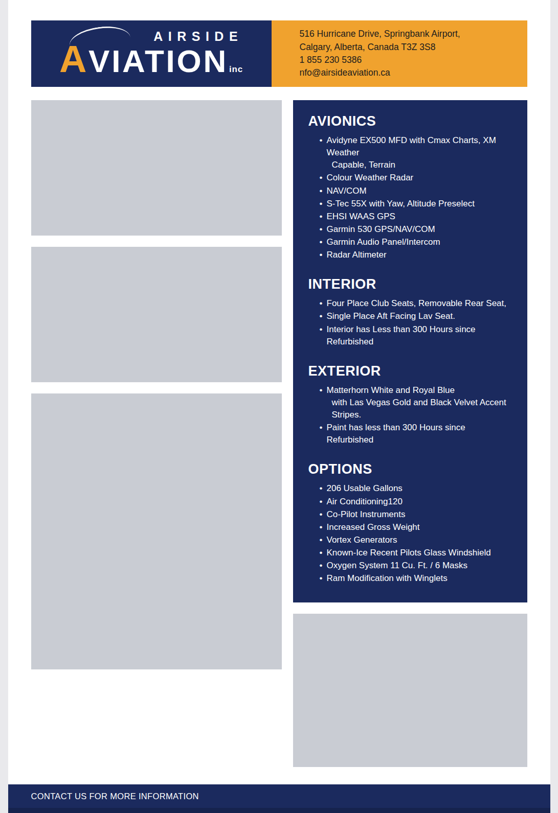AIRSIDE
AVIATIONinc
516 Hurricane Drive, Springbank Airport,
Calgary, Alberta, Canada T3Z 3S8
1 855 230 5386
nfo@airsideaviation.ca
AVIONICS
Avidyne EX500 MFD with Cmax Charts, XM WeatherCapable, Terrain
Colour Weather Radar
NAV/COM
S-Tec 55X with Yaw, Altitude Preselect
EHSI WAAS GPS
Garmin 530 GPS/NAV/COM
Garmin Audio Panel/Intercom
Radar Altimeter
INTERIOR
Four Place Club Seats, Removable Rear Seat,
Single Place Aft Facing Lav Seat.
Interior has Less than 300 Hours since Refurbished
EXTERIOR
Matterhorn White and Royal Bluewith Las Vegas Gold and Black Velvet Accent Stripes.
Paint has less than 300 Hours since Refurbished
OPTIONS
206 Usable Gallons
Air Conditioning120
Co-Pilot Instruments
Increased Gross Weight
Vortex Generators
Known-Ice Recent Pilots Glass Windshield
Oxygen System 11 Cu. Ft. / 6 Masks
Ram Modification with Winglets
CONTACT US FOR MORE INFORMATION